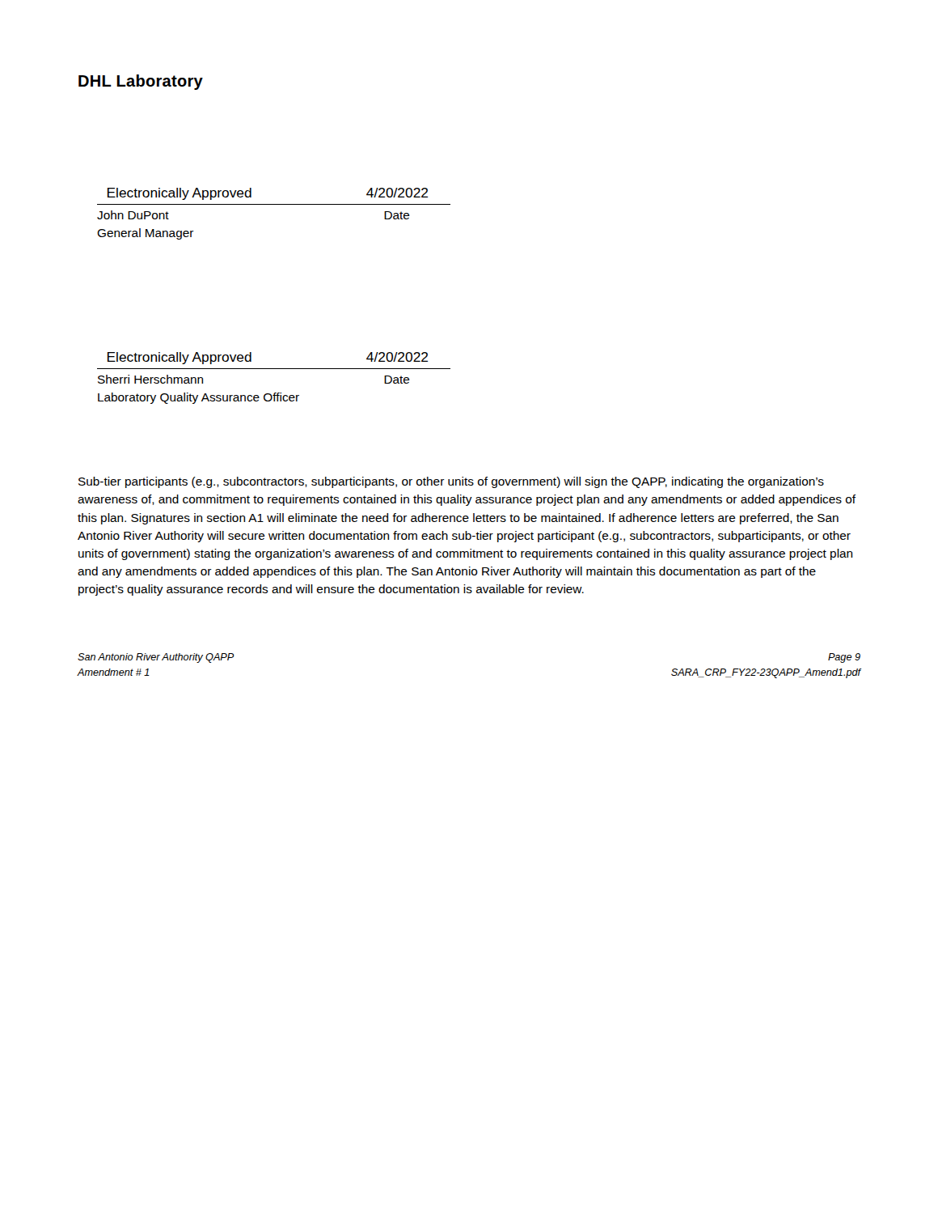DHL Laboratory
Electronically Approved 4/20/2022
John DuPont Date
General Manager
Electronically Approved 4/20/2022
Sherri Herschmann Date
Laboratory Quality Assurance Officer
Sub-tier participants (e.g., subcontractors, subparticipants, or other units of government) will sign the QAPP, indicating the organization’s awareness of, and commitment to requirements contained in this quality assurance project plan and any amendments or added appendices of this plan. Signatures in section A1 will eliminate the need for adherence letters to be maintained. If adherence letters are preferred, the San Antonio River Authority will secure written documentation from each sub-tier project participant (e.g., subcontractors, subparticipants, or other units of government) stating the organization’s awareness of and commitment to requirements contained in this quality assurance project plan and any amendments or added appendices of this plan. The San Antonio River Authority will maintain this documentation as part of the project’s quality assurance records and will ensure the documentation is available for review.
San Antonio River Authority QAPP Amendment # 1
Page 9 SARA_CRP_FY22-23QAPP_Amend1.pdf